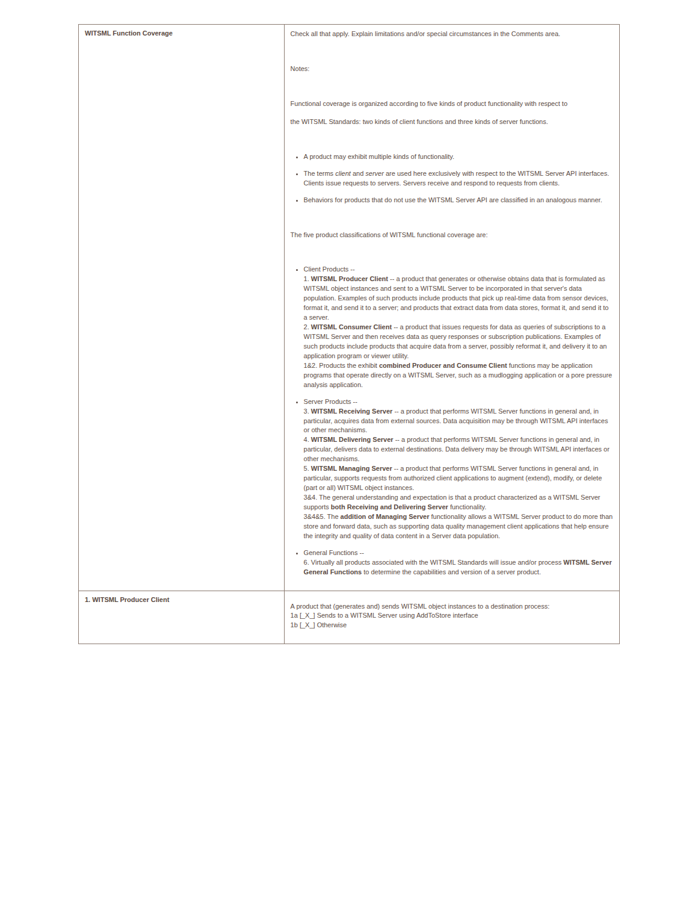| WITSML Function Coverage | Check all that apply. Explain limitations and/or special circumstances in the Comments area. Notes: Functional coverage is organized according to five kinds of product functionality with respect to the WITSML Standards: two kinds of client functions and three kinds of server functions. A product may exhibit multiple kinds of functionality. The terms client and server are used here exclusively with respect to the WITSML Server API interfaces. Clients issue requests to servers. Servers receive and respond to requests from clients. Behaviors for products that do not use the WITSML Server API are classified in an analogous manner. The five product classifications of WITSML functional coverage are: Client Products -- 1. WITSML Producer Client -- a product that generates or otherwise obtains data that is formulated as WITSML object instances and sent to a WITSML Server to be incorporated in that server's data population. Examples of such products include products that pick up real-time data from sensor devices, format it, and send it to a server; and products that extract data from data stores, format it, and send it to a server. 2. WITSML Consumer Client -- a product that issues requests for data as queries of subscriptions to a WITSML Server and then receives data as query responses or subscription publications. Examples of such products include products that acquire data from a server, possibly reformat it, and delivery it to an application program or viewer utility. 1&2. Products the exhibit combined Producer and Consume Client functions may be application programs that operate directly on a WITSML Server, such as a mudlogging application or a pore pressure analysis application. Server Products -- 3. WITSML Receiving Server -- a product that performs WITSML Server functions in general and, in particular, acquires data from external sources. Data acquisition may be through WITSML API interfaces or other mechanisms. 4. WITSML Delivering Server -- a product that performs WITSML Server functions in general and, in particular, delivers data to external destinations. Data delivery may be through WITSML API interfaces or other mechanisms. 5. WITSML Managing Server -- a product that performs WITSML Server functions in general and, in particular, supports requests from authorized client applications to augment (extend), modify, or delete (part or all) WITSML object instances. 3&4. The general understanding and expectation is that a product characterized as a WITSML Server supports both Receiving and Delivering Server functionality. 3&4&5. The addition of Managing Server functionality allows a WITSML Server product to do more than store and forward data, such as supporting data quality management client applications that help ensure the integrity and quality of data content in a Server data population. General Functions -- 6. Virtually all products associated with the WITSML Standards will issue and/or process WITSML Server General Functions to determine the capabilities and version of a server product. |
| 1. WITSML Producer Client | A product that (generates and) sends WITSML object instances to a destination process: 1a [_X_] Sends to a WITSML Server using AddToStore interface 1b [_X_] Otherwise |